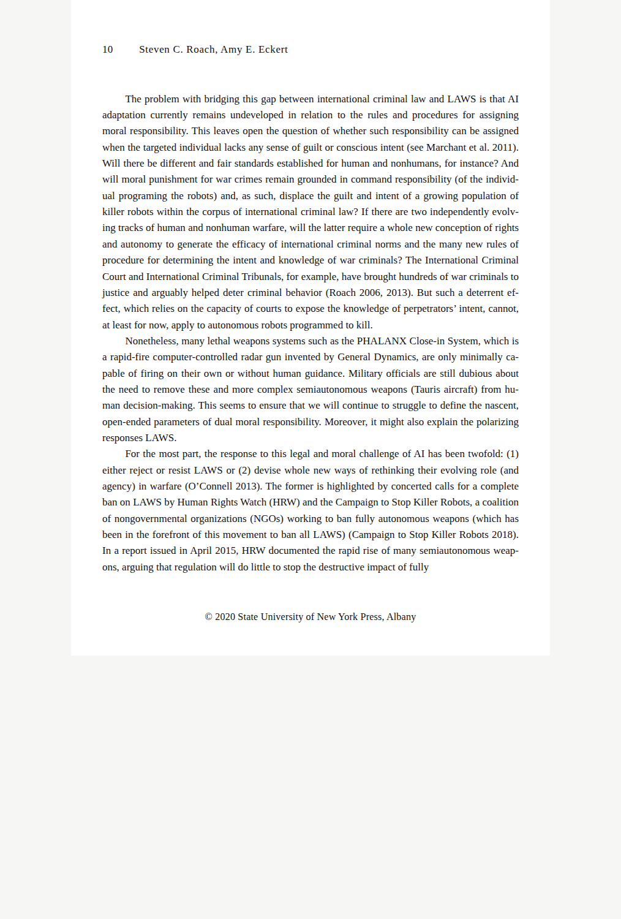10 Steven C. Roach, Amy E. Eckert
The problem with bridging this gap between international criminal law and LAWS is that AI adaptation currently remains undeveloped in relation to the rules and procedures for assigning moral responsibility. This leaves open the question of whether such responsibility can be assigned when the targeted individual lacks any sense of guilt or conscious intent (see Marchant et al. 2011). Will there be different and fair standards established for human and nonhumans, for instance? And will moral punishment for war crimes remain grounded in command responsibility (of the individual programing the robots) and, as such, displace the guilt and intent of a growing population of killer robots within the corpus of international criminal law? If there are two independently evolving tracks of human and nonhuman warfare, will the latter require a whole new conception of rights and autonomy to generate the efficacy of international criminal norms and the many new rules of procedure for determining the intent and knowledge of war criminals? The International Criminal Court and International Criminal Tribunals, for example, have brought hundreds of war criminals to justice and arguably helped deter criminal behavior (Roach 2006, 2013). But such a deterrent effect, which relies on the capacity of courts to expose the knowledge of perpetrators’ intent, cannot, at least for now, apply to autonomous robots programmed to kill.
Nonetheless, many lethal weapons systems such as the PHALANX Close-in System, which is a rapid-fire computer-controlled radar gun invented by General Dynamics, are only minimally capable of firing on their own or without human guidance. Military officials are still dubious about the need to remove these and more complex semiautonomous weapons (Tauris aircraft) from human decision-making. This seems to ensure that we will continue to struggle to define the nascent, open-ended parameters of dual moral responsibility. Moreover, it might also explain the polarizing responses LAWS.
For the most part, the response to this legal and moral challenge of AI has been twofold: (1) either reject or resist LAWS or (2) devise whole new ways of rethinking their evolving role (and agency) in warfare (O’Connell 2013). The former is highlighted by concerted calls for a complete ban on LAWS by Human Rights Watch (HRW) and the Campaign to Stop Killer Robots, a coalition of nongovernmental organizations (NGOs) working to ban fully autonomous weapons (which has been in the forefront of this movement to ban all LAWS) (Campaign to Stop Killer Robots 2018). In a report issued in April 2015, HRW documented the rapid rise of many semiautonomous weapons, arguing that regulation will do little to stop the destructive impact of fully
© 2020 State University of New York Press, Albany